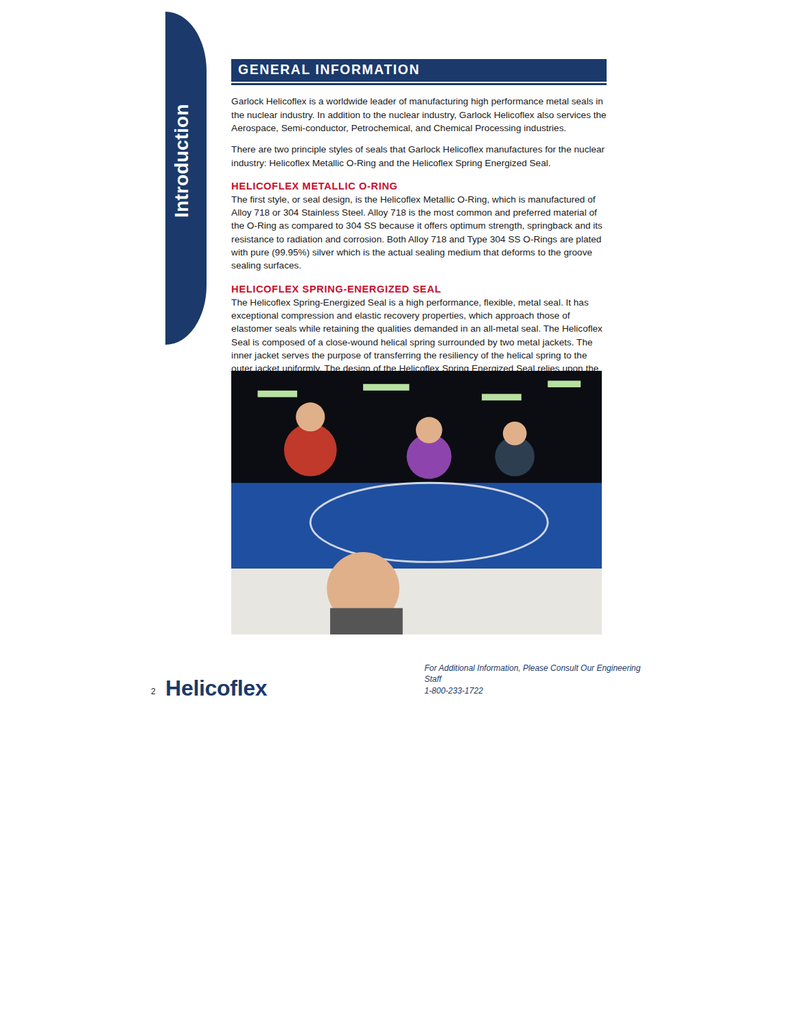Introduction
GENERAL INFORMATION
Garlock Helicoflex is a worldwide leader of manufacturing high performance metal seals in the nuclear industry. In addition to the nuclear industry, Garlock Helicoflex also services the Aerospace, Semi-conductor, Petrochemical, and Chemical Processing industries.
There are two principle styles of seals that Garlock Helicoflex manufactures for the nuclear industry: Helicoflex Metallic O-Ring and the Helicoflex Spring Energized Seal.
Helicoflex Metallic O-Ring
The first style, or seal design, is the Helicoflex Metallic O-Ring, which is manufactured of Alloy 718 or 304 Stainless Steel. Alloy 718 is the most common and preferred material of the O-Ring as compared to 304 SS because it offers optimum strength, springback and its resistance to radiation and corrosion. Both Alloy 718 and Type 304 SS O-Rings are plated with pure (99.95%) silver which is the actual sealing medium that deforms to the groove sealing surfaces.
Helicoflex Spring-Energized Seal
The Helicoflex Spring-Energized Seal is a high performance, flexible, metal seal. It has exceptional compression and elastic recovery properties, which approach those of elastomer seals while retaining the qualities demanded in an all-metal seal. The Helicoflex Seal is composed of a close-wound helical spring surrounded by two metal jackets. The inner jacket serves the purpose of transferring the resiliency of the helical spring to the outer jacket uniformly. The design of the Helicoflex Spring Energized Seal relies upon the elastic deformation of the outer jacket, which has greater ductility than that of the groove sealing surfaces. The outer jacket is composed of pure (99.95%) silver. The Helicoflex design does not depend upon the internal pressure from the reactor vessel to support the inside walls of the seal and therefore the inside diameter of the seal is not open to the radioactive steam and water as compared to Metal O-Rings.
2
Helicoflex
For Additional Information, Please Consult Our Engineering Staff
1-800-233-1722